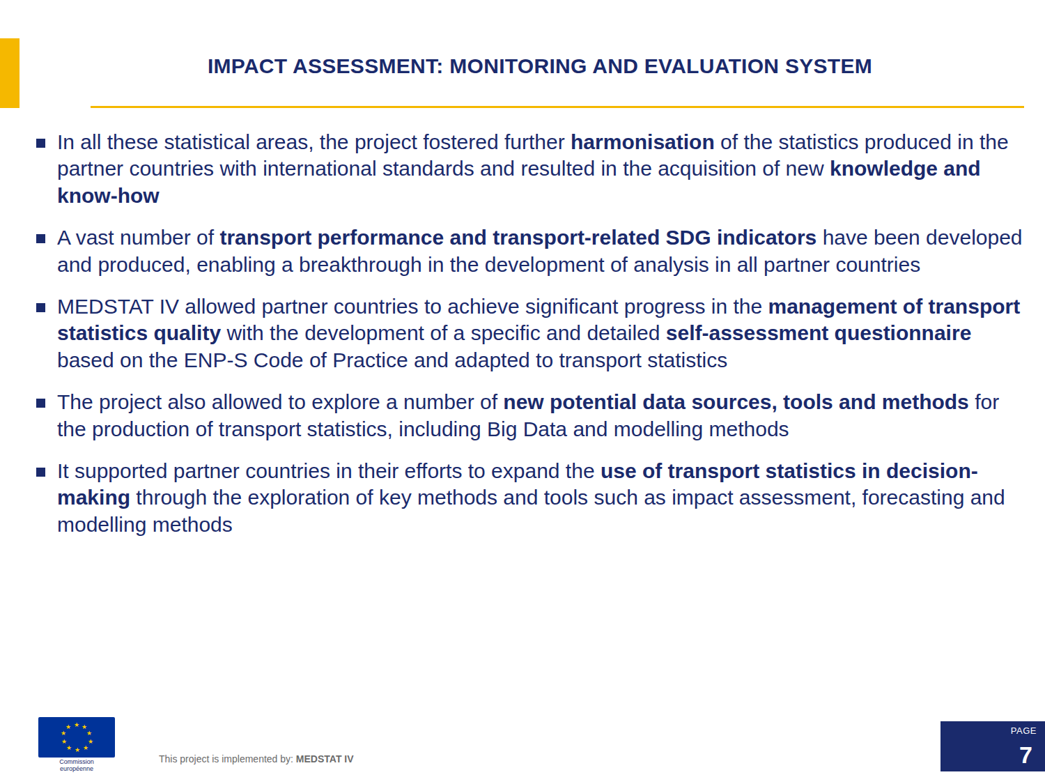IMPACT ASSESSMENT: MONITORING AND EVALUATION SYSTEM
In all these statistical areas, the project fostered further harmonisation of the statistics produced in the partner countries with international standards and resulted in the acquisition of new knowledge and know-how
A vast number of transport performance and transport-related SDG indicators have been developed and produced, enabling a breakthrough in the development of analysis in all partner countries
MEDSTAT IV allowed partner countries to achieve significant progress in the management of transport statistics quality with the development of a specific and detailed self-assessment questionnaire based on the ENP-S Code of Practice and adapted to transport statistics
The project also allowed to explore a number of new potential data sources, tools and methods for the production of transport statistics, including Big Data and modelling methods
It supported partner countries in their efforts to expand the use of transport statistics in decision-making through the exploration of key methods and tools such as impact assessment, forecasting and modelling methods
★ ★ ★ ★ ★ ★ ★ ★ ★ ★
Commission
européenne
This project is implemented by: MEDSTAT IV
PAGE
7